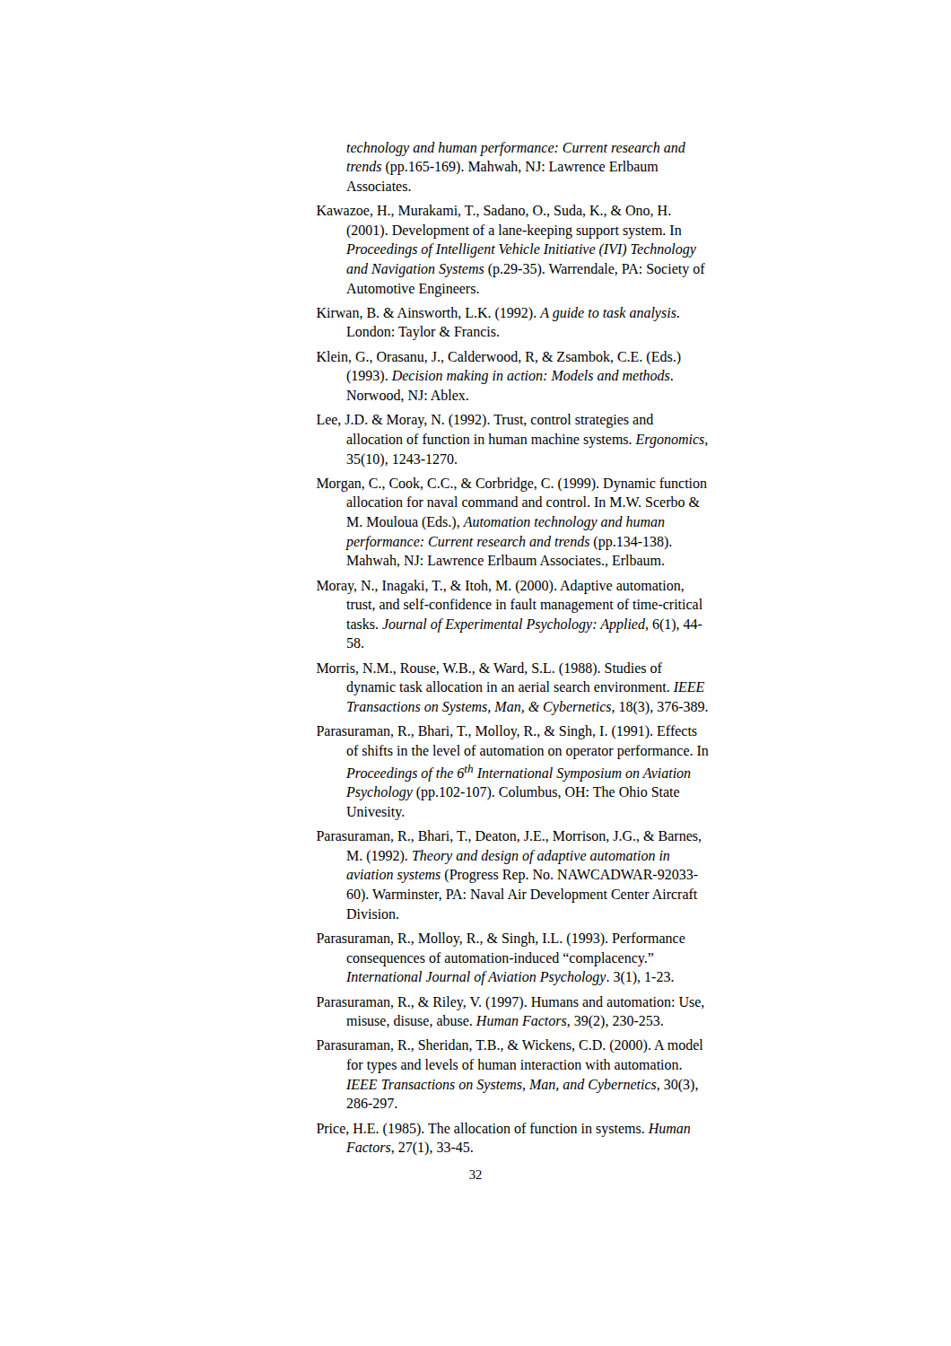technology and human performance: Current research and trends (pp.165-169). Mahwah, NJ: Lawrence Erlbaum Associates.
Kawazoe, H., Murakami, T., Sadano, O., Suda, K., & Ono, H. (2001). Development of a lane-keeping support system. In Proceedings of Intelligent Vehicle Initiative (IVI) Technology and Navigation Systems (p.29-35). Warrendale, PA: Society of Automotive Engineers.
Kirwan, B. & Ainsworth, L.K. (1992). A guide to task analysis. London: Taylor & Francis.
Klein, G., Orasanu, J., Calderwood, R, & Zsambok, C.E. (Eds.) (1993). Decision making in action: Models and methods. Norwood, NJ: Ablex.
Lee, J.D. & Moray, N. (1992). Trust, control strategies and allocation of function in human machine systems. Ergonomics, 35(10), 1243-1270.
Morgan, C., Cook, C.C., & Corbridge, C. (1999). Dynamic function allocation for naval command and control. In M.W. Scerbo & M. Mouloua (Eds.), Automation technology and human performance: Current research and trends (pp.134-138). Mahwah, NJ: Lawrence Erlbaum Associates., Erlbaum.
Moray, N., Inagaki, T., & Itoh, M. (2000). Adaptive automation, trust, and self-confidence in fault management of time-critical tasks. Journal of Experimental Psychology: Applied, 6(1), 44-58.
Morris, N.M., Rouse, W.B., & Ward, S.L. (1988). Studies of dynamic task allocation in an aerial search environment. IEEE Transactions on Systems, Man, & Cybernetics, 18(3), 376-389.
Parasuraman, R., Bhari, T., Molloy, R., & Singh, I. (1991). Effects of shifts in the level of automation on operator performance. In Proceedings of the 6th International Symposium on Aviation Psychology (pp.102-107). Columbus, OH: The Ohio State Univesity.
Parasuraman, R., Bhari, T., Deaton, J.E., Morrison, J.G., & Barnes, M. (1992). Theory and design of adaptive automation in aviation systems (Progress Rep. No. NAWCADWAR-92033-60). Warminster, PA: Naval Air Development Center Aircraft Division.
Parasuraman, R., Molloy, R., & Singh, I.L. (1993). Performance consequences of automation-induced “complacency.” International Journal of Aviation Psychology. 3(1), 1-23.
Parasuraman, R., & Riley, V. (1997). Humans and automation: Use, misuse, disuse, abuse. Human Factors, 39(2), 230-253.
Parasuraman, R., Sheridan, T.B., & Wickens, C.D. (2000). A model for types and levels of human interaction with automation. IEEE Transactions on Systems, Man, and Cybernetics, 30(3), 286-297.
Price, H.E. (1985). The allocation of function in systems. Human Factors, 27(1), 33-45.
32